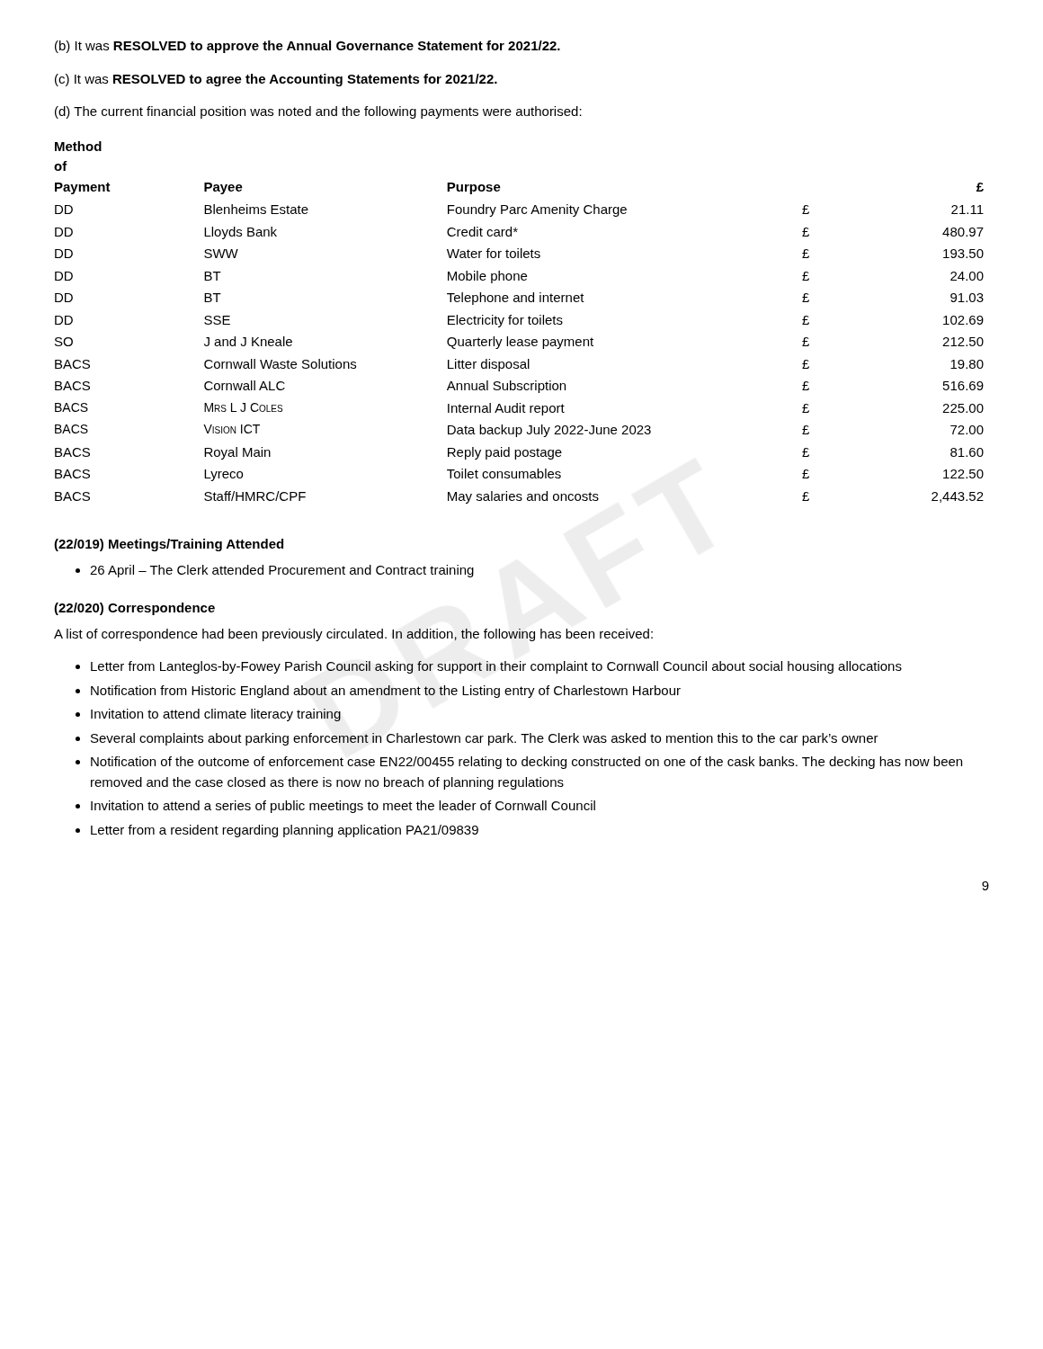DRAFT
(b) It was RESOLVED to approve the Annual Governance Statement for 2021/22.
(c) It was RESOLVED to agree the Accounting Statements for 2021/22.
(d) The current financial position was noted and the following payments were authorised:
| Method of Payment | Payee | Purpose | | £ |
| --- | --- | --- | --- | --- |
| DD | Blenheims Estate | Foundry Parc Amenity Charge | £ | 21.11 |
| DD | Lloyds Bank | Credit card* | £ | 480.97 |
| DD | SWW | Water for toilets | £ | 193.50 |
| DD | BT | Mobile phone | £ | 24.00 |
| DD | BT | Telephone and internet | £ | 91.03 |
| DD | SSE | Electricity for toilets | £ | 102.69 |
| SO | J and J Kneale | Quarterly lease payment | £ | 212.50 |
| BACS | Cornwall Waste Solutions | Litter disposal | £ | 19.80 |
| BACS | Cornwall ALC | Annual Subscription | £ | 516.69 |
| BACS | Mrs L J Coles | Internal Audit report | £ | 225.00 |
| BACS | Vision ICT | Data backup July 2022-June 2023 | £ | 72.00 |
| BACS | Royal Main | Reply paid postage | £ | 81.60 |
| BACS | Lyreco | Toilet consumables | £ | 122.50 |
| BACS | Staff/HMRC/CPF | May salaries and oncosts | £ | 2,443.52 |
(22/019) Meetings/Training Attended
26 April – The Clerk attended Procurement and Contract training
(22/020) Correspondence
A list of correspondence had been previously circulated. In addition, the following has been received:
Letter from Lanteglos-by-Fowey Parish Council asking for support in their complaint to Cornwall Council about social housing allocations
Notification from Historic England about an amendment to the Listing entry of Charlestown Harbour
Invitation to attend climate literacy training
Several complaints about parking enforcement in Charlestown car park. The Clerk was asked to mention this to the car park’s owner
Notification of the outcome of enforcement case EN22/00455 relating to decking constructed on one of the cask banks. The decking has now been removed and the case closed as there is now no breach of planning regulations
Invitation to attend a series of public meetings to meet the leader of Cornwall Council
Letter from a resident regarding planning application PA21/09839
9